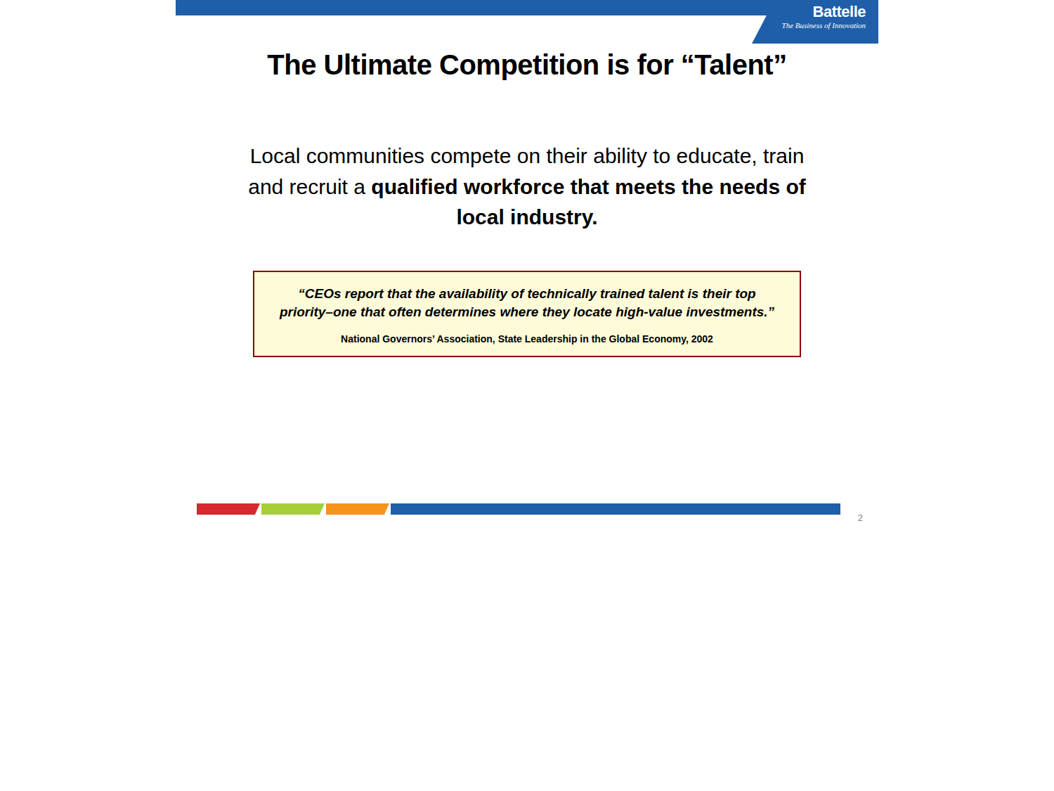Battelle
The Business of Innovation
The Ultimate Competition is for “Talent”
Local communities compete on their ability to educate, train and recruit a qualified workforce that meets the needs of local industry.
“CEOs report that the availability of technically trained talent is their top priority–one that often determines where they locate high-value investments.”
National Governors’ Association, State Leadership in the Global Economy, 2002
2